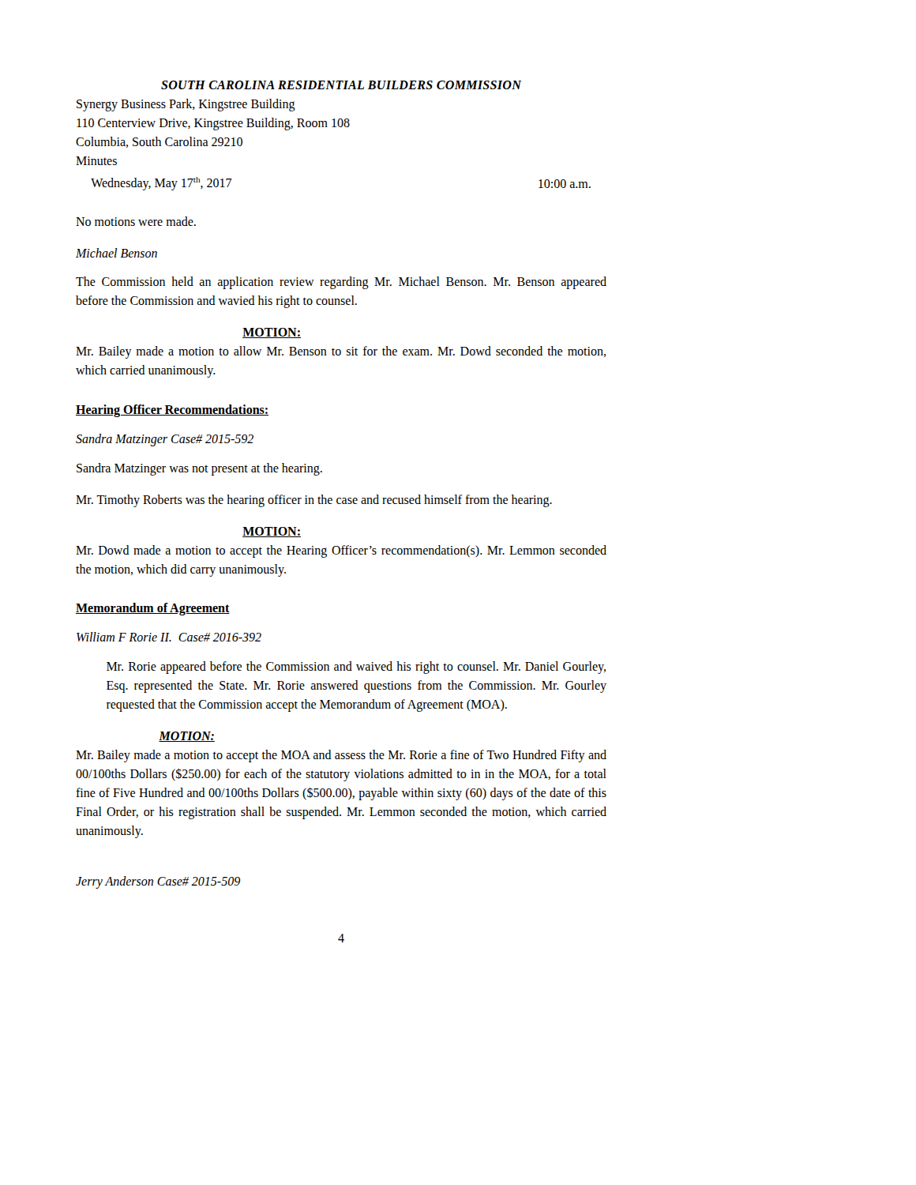SOUTH CAROLINA RESIDENTIAL BUILDERS COMMISSION
Synergy Business Park, Kingstree Building
110 Centerview Drive, Kingstree Building, Room 108
Columbia, South Carolina 29210
Minutes
Wednesday, May 17th, 2017 10:00 a.m.
No motions were made.
Michael Benson
The Commission held an application review regarding Mr. Michael Benson. Mr. Benson appeared before the Commission and wavied his right to counsel.
MOTION:
Mr. Bailey made a motion to allow Mr. Benson to sit for the exam. Mr. Dowd seconded the motion, which carried unanimously.
Hearing Officer Recommendations:
Sandra Matzinger Case# 2015-592
Sandra Matzinger was not present at the hearing.
Mr. Timothy Roberts was the hearing officer in the case and recused himself from the hearing.
MOTION:
Mr. Dowd made a motion to accept the Hearing Officer’s recommendation(s). Mr. Lemmon seconded the motion, which did carry unanimously.
Memorandum of Agreement
William F Rorie II. Case# 2016-392
Mr. Rorie appeared before the Commission and waived his right to counsel. Mr. Daniel Gourley, Esq. represented the State. Mr. Rorie answered questions from the Commission. Mr. Gourley requested that the Commission accept the Memorandum of Agreement (MOA).
MOTION:
Mr. Bailey made a motion to accept the MOA and assess the Mr. Rorie a fine of Two Hundred Fifty and 00/100ths Dollars ($250.00) for each of the statutory violations admitted to in in the MOA, for a total fine of Five Hundred and 00/100ths Dollars ($500.00), payable within sixty (60) days of the date of this Final Order, or his registration shall be suspended. Mr. Lemmon seconded the motion, which carried unanimously.
Jerry Anderson Case# 2015-509
4